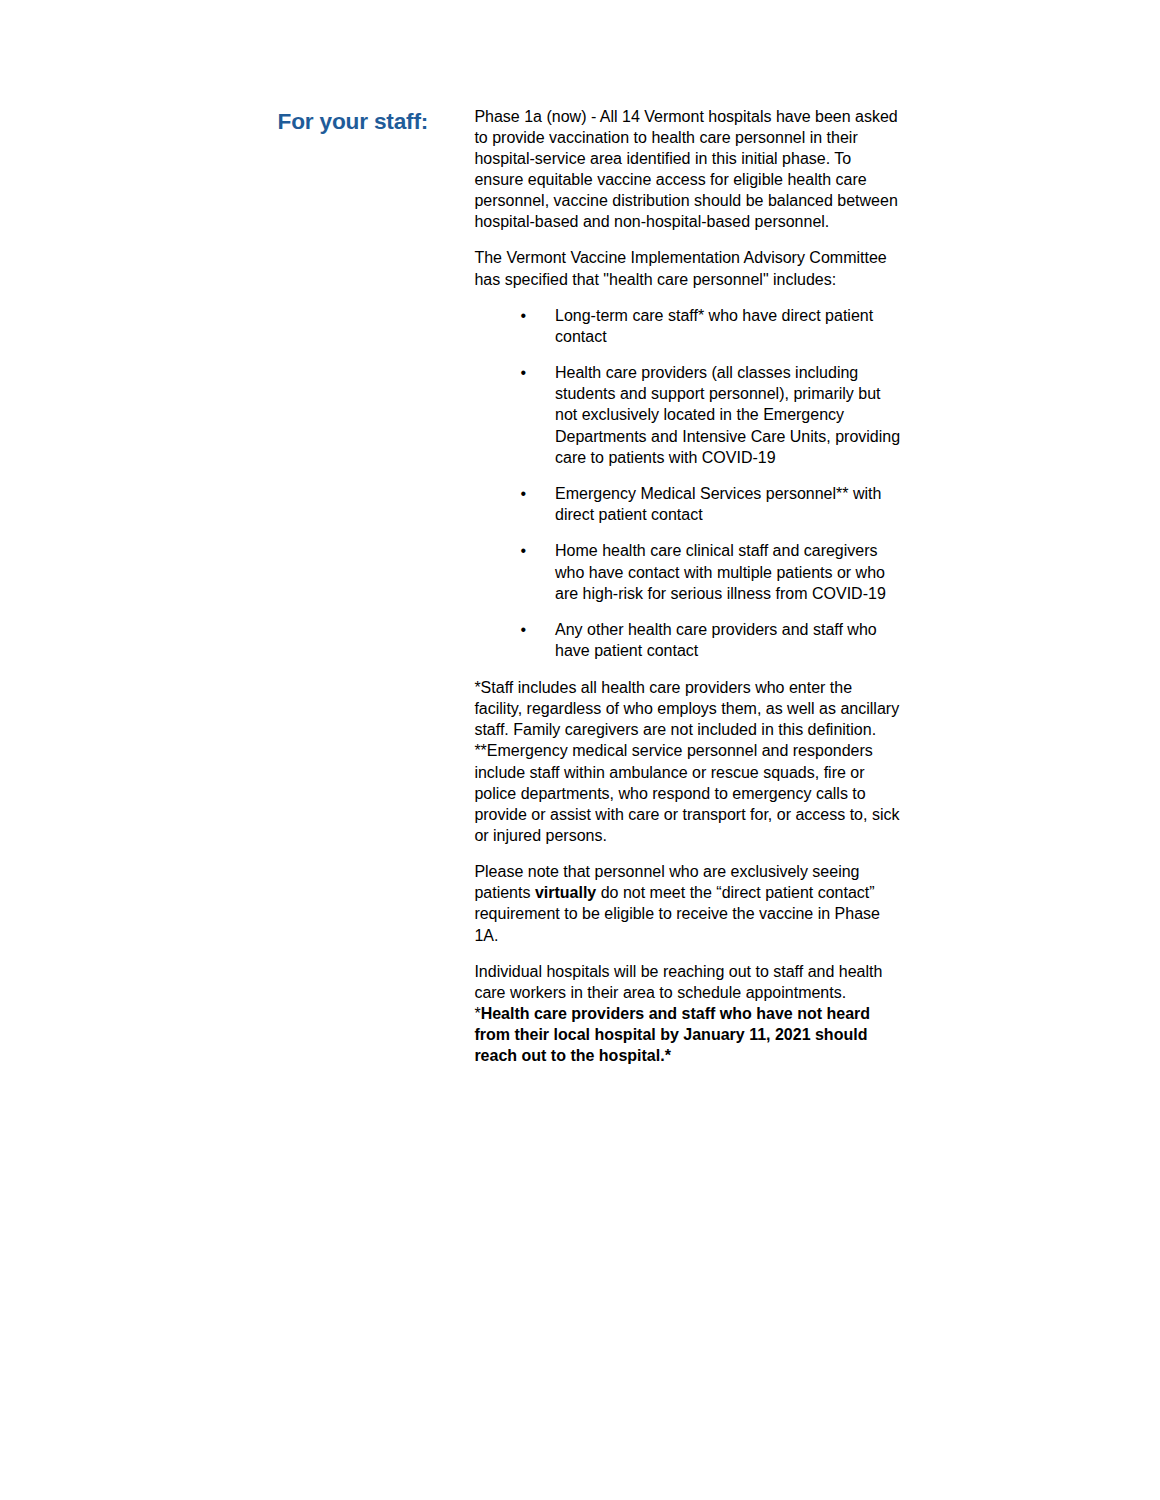For your staff:
Phase 1a (now) - All 14 Vermont hospitals have been asked to provide vaccination to health care personnel in their hospital-service area identified in this initial phase. To ensure equitable vaccine access for eligible health care personnel, vaccine distribution should be balanced between hospital-based and non-hospital-based personnel.
The Vermont Vaccine Implementation Advisory Committee has specified that "health care personnel" includes:
Long-term care staff* who have direct patient contact
Health care providers (all classes including students and support personnel), primarily but not exclusively located in the Emergency Departments and Intensive Care Units, providing care to patients with COVID-19
Emergency Medical Services personnel** with direct patient contact
Home health care clinical staff and caregivers who have contact with multiple patients or who are high-risk for serious illness from COVID-19
Any other health care providers and staff who have patient contact
*Staff includes all health care providers who enter the facility, regardless of who employs them, as well as ancillary staff. Family caregivers are not included in this definition.
**Emergency medical service personnel and responders include staff within ambulance or rescue squads, fire or police departments, who respond to emergency calls to provide or assist with care or transport for, or access to, sick or injured persons.
Please note that personnel who are exclusively seeing patients virtually do not meet the “direct patient contact” requirement to be eligible to receive the vaccine in Phase 1A.
Individual hospitals will be reaching out to staff and health care workers in their area to schedule appointments. *Health care providers and staff who have not heard from their local hospital by January 11, 2021 should reach out to the hospital.*